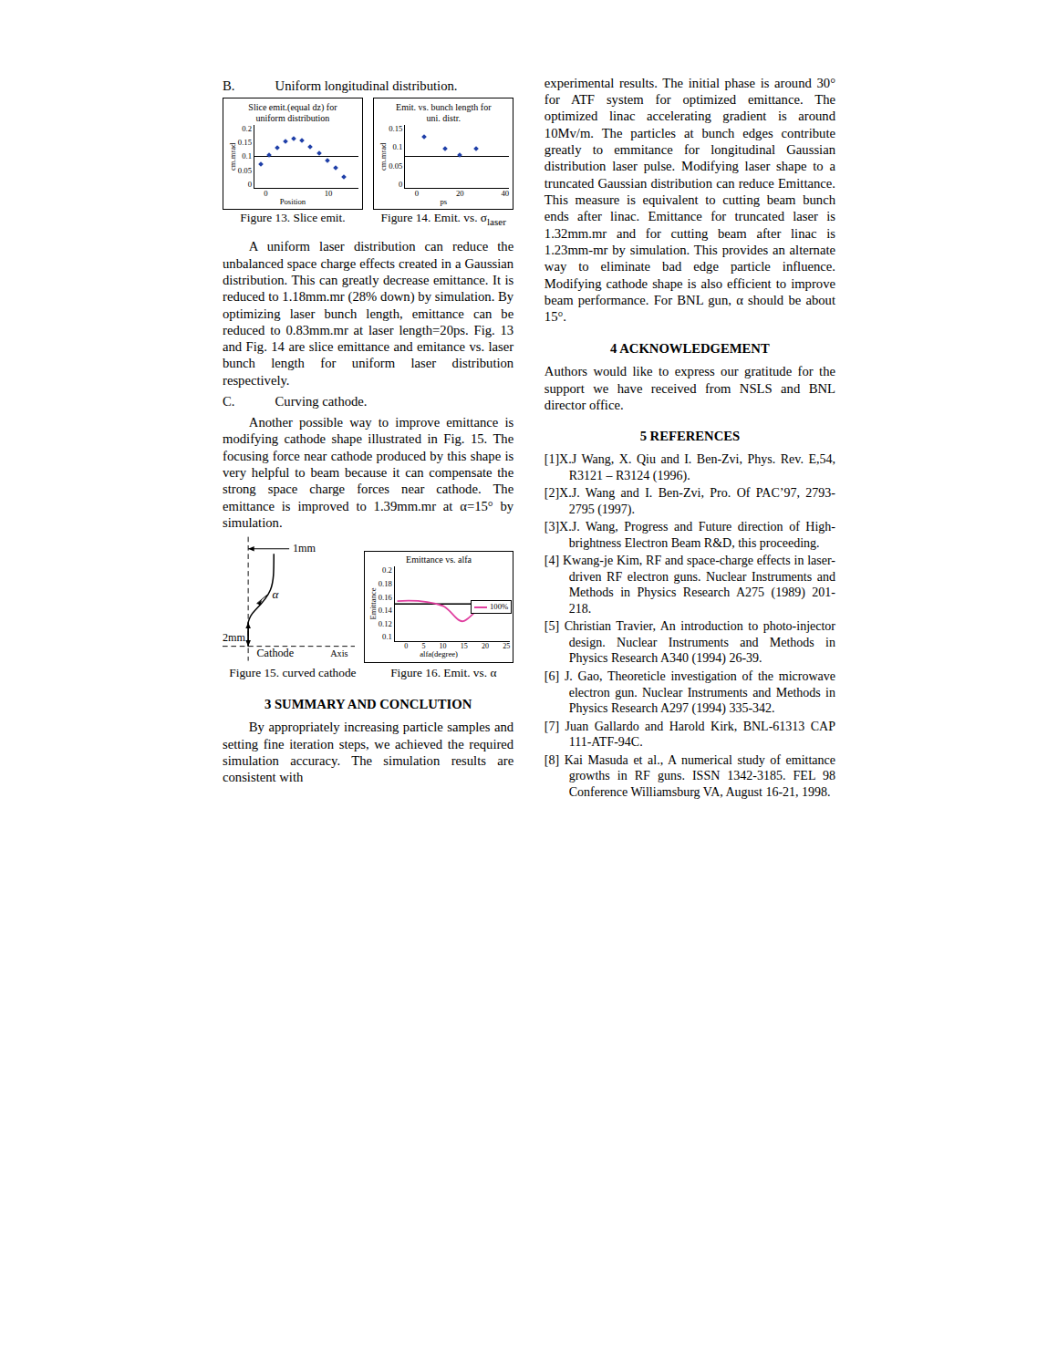B. Uniform longitudinal distribution.
Slice emit.(equal dz) for
uniform distribution
cm.mrad
0.20.150.10.050
010
Position
Emit. vs. bunch length for
uni. distr.
cm.mrad
0.150.10.050
02040
ps
Figure 13. Slice emit.
Figure 14. Emit. vs. σlaser
A uniform laser distribution can reduce the unbalanced space charge effects created in a Gaussian distribution. This can greatly decrease emittance. It is reduced to 1.18mm.mr (28% down) by simulation. By optimizing laser bunch length, emittance can be reduced to 0.83mm.mr at laser length=20ps. Fig. 13 and Fig. 14 are slice emittance and emitance vs. laser bunch length for uniform laser distribution respectively.
C. Curving cathode.
Another possible way to improve emittance is modifying cathode shape illustrated in Fig. 15. The focusing force near cathode produced by this shape is very helpful to beam because it can compensate the strong space charge forces near cathode. The emittance is improved to 1.39mm.mr at α=15° by simulation.
1mm α 2mm Cathode Axis
Emittance vs. alfa
Emittance
0.20.180.160.140.120.1
100%
0510152025
alfa(degree)
Figure 15. curved cathode
Figure 16. Emit. vs. α
3 SUMMARY AND CONCLUTION
By appropriately increasing particle samples and setting fine iteration steps, we achieved the required simulation accuracy. The simulation results are consistent with
experimental results. The initial phase is around 30° for ATF system for optimized emittance. The optimized linac accelerating gradient is around 10Mv/m. The particles at bunch edges contribute greatly to emmitance for longitudinal Gaussian distribution laser pulse. Modifying laser shape to a truncated Gaussian distribution can reduce Emittance. This measure is equivalent to cutting beam bunch ends after linac. Emittance for truncated laser is 1.32mm.mr and for cutting beam after linac is 1.23mm-mr by simulation. This provides an alternate way to eliminate bad edge particle influence. Modifying cathode shape is also efficient to improve beam performance. For BNL gun, α should be about 15°.
4 ACKNOWLEDGEMENT
Authors would like to express our gratitude for the support we have received from NSLS and BNL director office.
5 REFERENCES
[1]X.J Wang, X. Qiu and I. Ben-Zvi, Phys. Rev. E,54, R3121 – R3124 (1996).
[2]X.J. Wang and I. Ben-Zvi, Pro. Of PAC’97, 2793-2795 (1997).
[3]X.J. Wang, Progress and Future direction of High-brightness Electron Beam R&D, this proceeding.
[4] Kwang-je Kim, RF and space-charge effects in laser-driven RF electron guns. Nuclear Instruments and Methods in Physics Research A275 (1989) 201-218.
[5] Christian Travier, An introduction to photo-injector design. Nuclear Instruments and Methods in Physics Research A340 (1994) 26-39.
[6] J. Gao, Theoreticle investigation of the microwave electron gun. Nuclear Instruments and Methods in Physics Research A297 (1994) 335-342.
[7] Juan Gallardo and Harold Kirk, BNL-61313 CAP 111-ATF-94C.
[8] Kai Masuda et al., A numerical study of emittance growths in RF guns. ISSN 1342-3185. FEL 98 Conference Williamsburg VA, August 16-21, 1998.